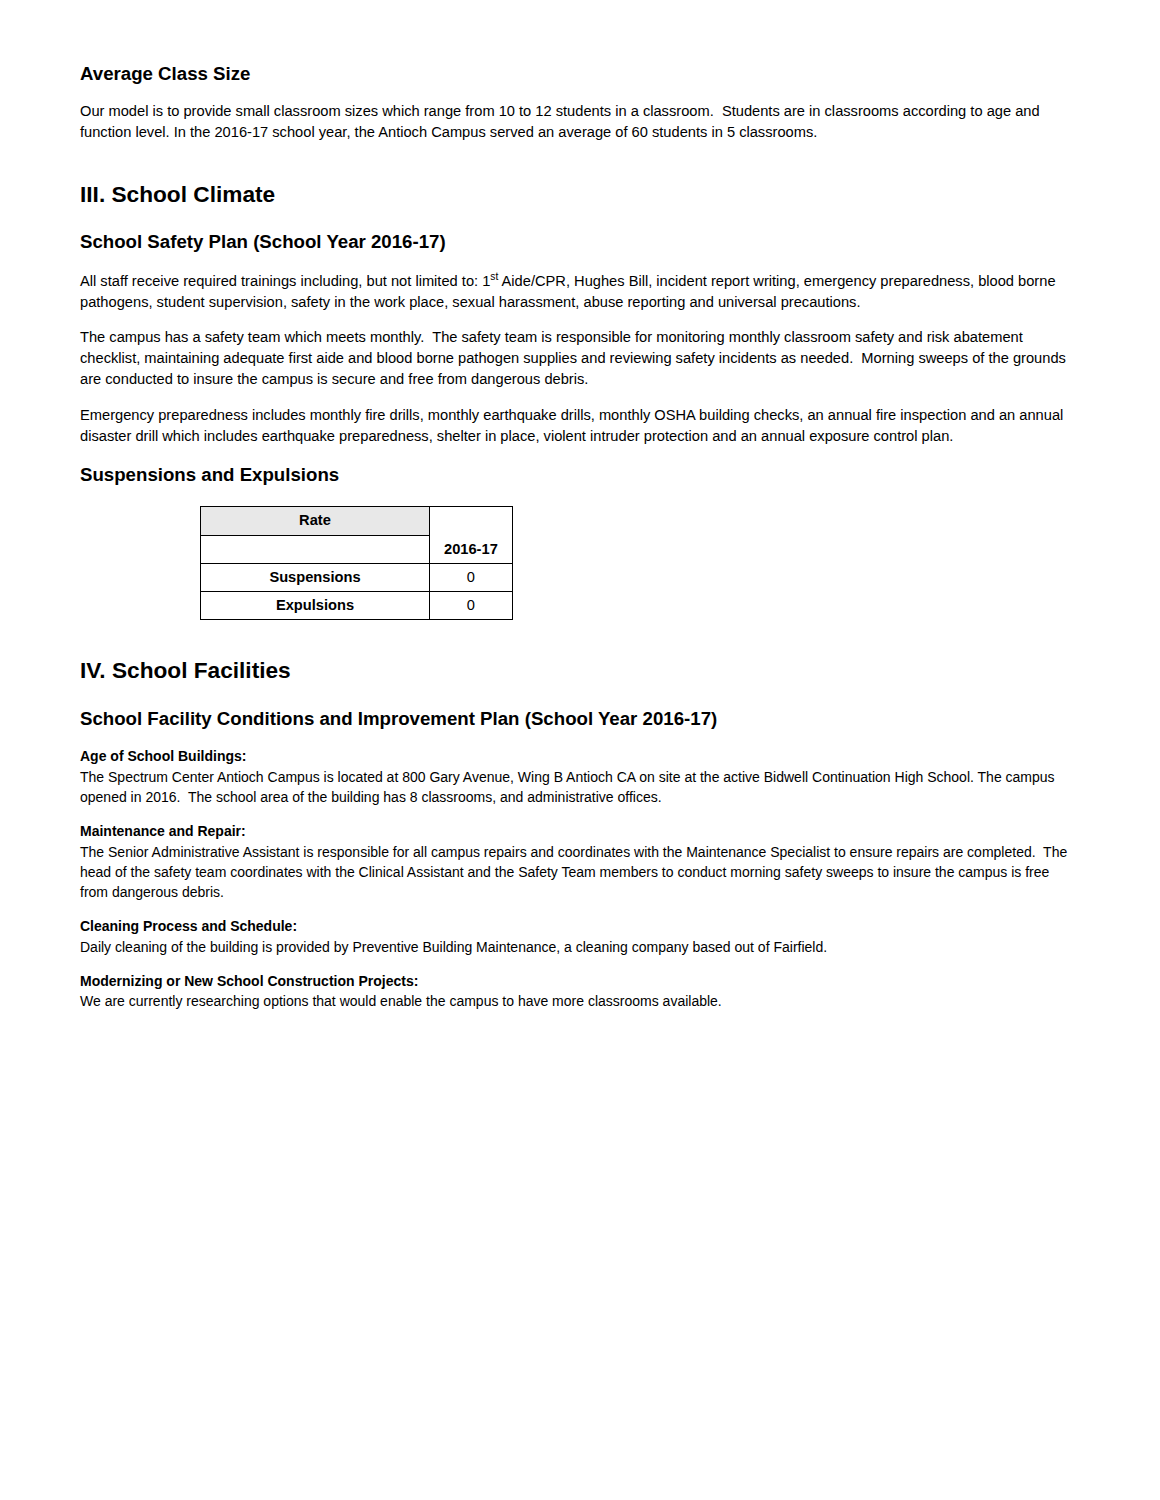Average Class Size
Our model is to provide small classroom sizes which range from 10 to 12 students in a classroom. Students are in classrooms according to age and function level. In the 2016-17 school year, the Antioch Campus served an average of 60 students in 5 classrooms.
III. School Climate
School Safety Plan (School Year 2016-17)
All staff receive required trainings including, but not limited to: 1st Aide/CPR, Hughes Bill, incident report writing, emergency preparedness, blood borne pathogens, student supervision, safety in the work place, sexual harassment, abuse reporting and universal precautions.
The campus has a safety team which meets monthly. The safety team is responsible for monitoring monthly classroom safety and risk abatement checklist, maintaining adequate first aide and blood borne pathogen supplies and reviewing safety incidents as needed. Morning sweeps of the grounds are conducted to insure the campus is secure and free from dangerous debris.
Emergency preparedness includes monthly fire drills, monthly earthquake drills, monthly OSHA building checks, an annual fire inspection and an annual disaster drill which includes earthquake preparedness, shelter in place, violent intruder protection and an annual exposure control plan.
Suspensions and Expulsions
| Rate | |
| --- | --- |
| | 2016-17 |
| Suspensions | 0 |
| Expulsions | 0 |
IV. School Facilities
School Facility Conditions and Improvement Plan (School Year 2016-17)
Age of School Buildings:
The Spectrum Center Antioch Campus is located at 800 Gary Avenue, Wing B Antioch CA on site at the active Bidwell Continuation High School. The campus opened in 2016. The school area of the building has 8 classrooms, and administrative offices.
Maintenance and Repair:
The Senior Administrative Assistant is responsible for all campus repairs and coordinates with the Maintenance Specialist to ensure repairs are completed. The head of the safety team coordinates with the Clinical Assistant and the Safety Team members to conduct morning safety sweeps to insure the campus is free from dangerous debris.
Cleaning Process and Schedule:
Daily cleaning of the building is provided by Preventive Building Maintenance, a cleaning company based out of Fairfield.
Modernizing or New School Construction Projects:
We are currently researching options that would enable the campus to have more classrooms available.